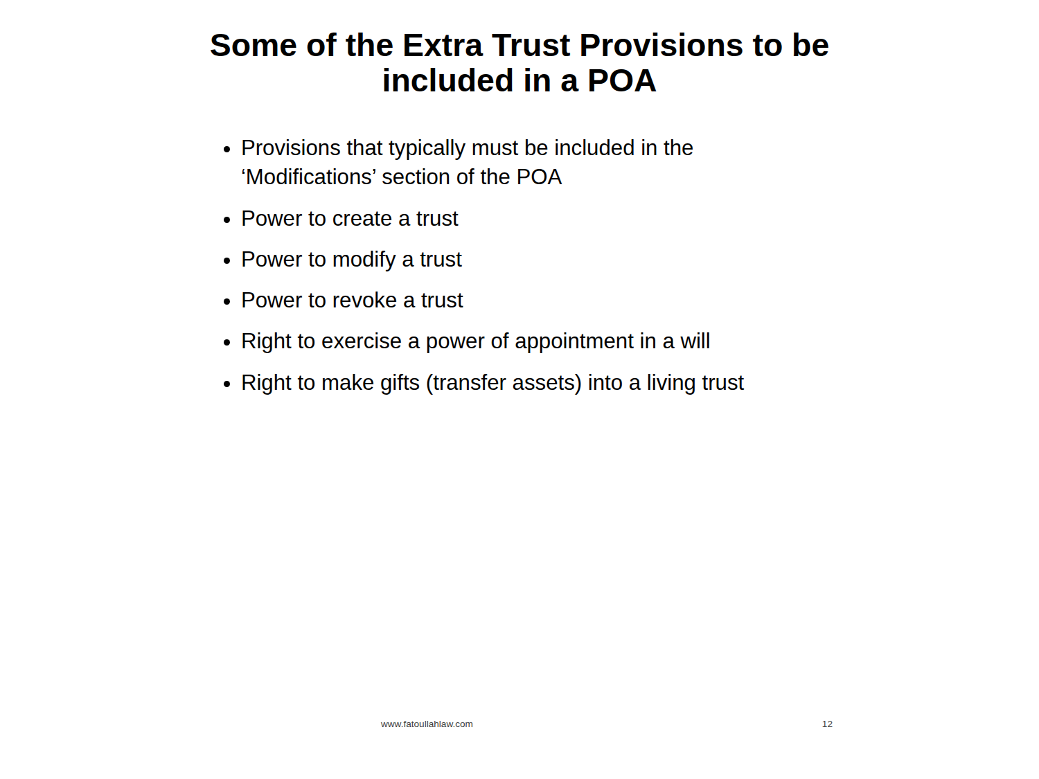Some of the Extra Trust Provisions to be included in a POA
Provisions that typically must be included in the ‘Modifications’ section of the POA
Power to create a trust
Power to modify a trust
Power to revoke a trust
Right to exercise a power of appointment in a will
Right to make gifts (transfer assets) into a living trust
www.fatoullahlaw.com 12